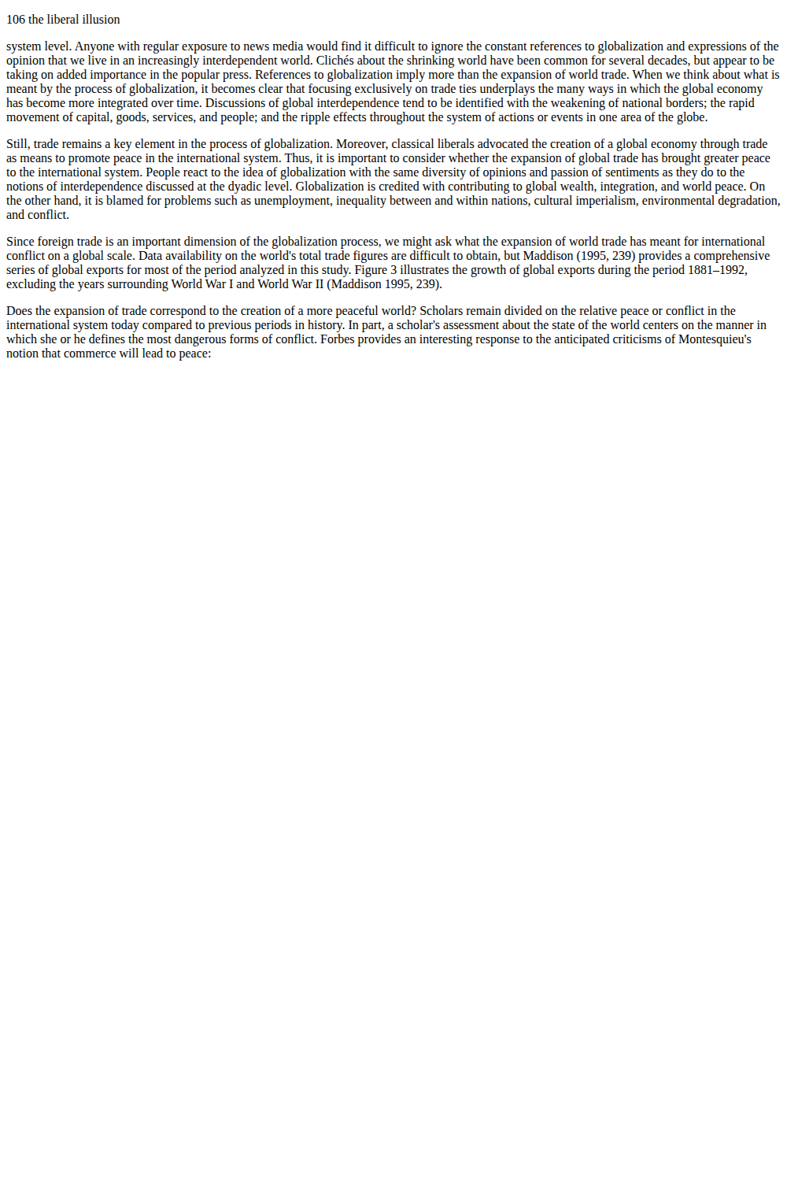106 the liberal illusion
system level. Anyone with regular exposure to news media would find it difficult to ignore the constant references to globalization and expressions of the opinion that we live in an increasingly interdependent world. Clichés about the shrinking world have been common for several decades, but appear to be taking on added importance in the popular press. References to globalization imply more than the expansion of world trade. When we think about what is meant by the process of globalization, it becomes clear that focusing exclusively on trade ties underplays the many ways in which the global economy has become more integrated over time. Discussions of global interdependence tend to be identified with the weakening of national borders; the rapid movement of capital, goods, services, and people; and the ripple effects throughout the system of actions or events in one area of the globe.
Still, trade remains a key element in the process of globalization. Moreover, classical liberals advocated the creation of a global economy through trade as means to promote peace in the international system. Thus, it is important to consider whether the expansion of global trade has brought greater peace to the international system. People react to the idea of globalization with the same diversity of opinions and passion of sentiments as they do to the notions of interdependence discussed at the dyadic level. Globalization is credited with contributing to global wealth, integration, and world peace. On the other hand, it is blamed for problems such as unemployment, inequality between and within nations, cultural imperialism, environmental degradation, and conflict.
Since foreign trade is an important dimension of the globalization process, we might ask what the expansion of world trade has meant for international conflict on a global scale. Data availability on the world's total trade figures are difficult to obtain, but Maddison (1995, 239) provides a comprehensive series of global exports for most of the period analyzed in this study. Figure 3 illustrates the growth of global exports during the period 1881–1992, excluding the years surrounding World War I and World War II (Maddison 1995, 239).
Does the expansion of trade correspond to the creation of a more peaceful world? Scholars remain divided on the relative peace or conflict in the international system today compared to previous periods in history. In part, a scholar's assessment about the state of the world centers on the manner in which she or he defines the most dangerous forms of conflict. Forbes provides an interesting response to the anticipated criticisms of Montesquieu's notion that commerce will lead to peace: